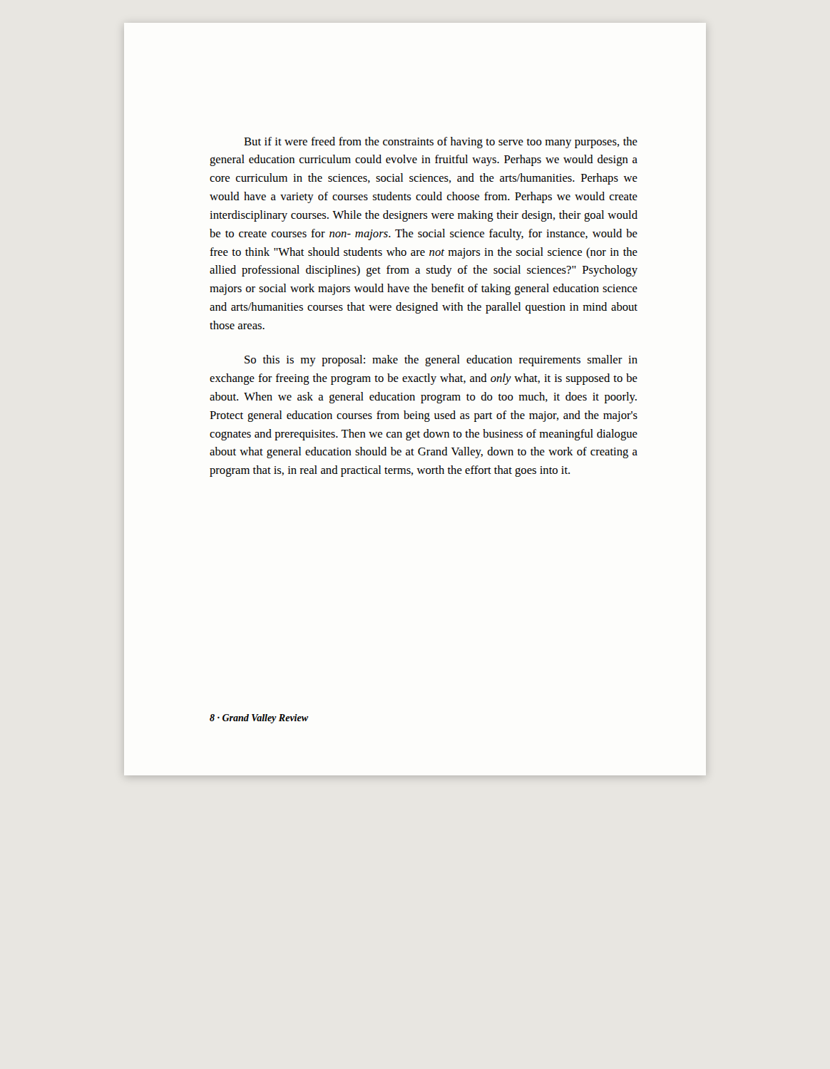But if it were freed from the constraints of having to serve too many purposes, the general education curriculum could evolve in fruitful ways. Perhaps we would design a core curriculum in the sciences, social sciences, and the arts/humanities. Perhaps we would have a variety of courses students could choose from. Perhaps we would create interdisciplinary courses. While the designers were making their design, their goal would be to create courses for non- majors. The social science faculty, for instance, would be free to think "What should students who are not majors in the social science (nor in the allied professional disciplines) get from a study of the social sciences?" Psychology majors or social work majors would have the benefit of taking general education science and arts/humanities courses that were designed with the parallel question in mind about those areas.
So this is my proposal: make the general education requirements smaller in exchange for freeing the program to be exactly what, and only what, it is supposed to be about. When we ask a general education program to do too much, it does it poorly. Protect general education courses from being used as part of the major, and the major's cognates and prerequisites. Then we can get down to the business of meaningful dialogue about what general education should be at Grand Valley, down to the work of creating a program that is, in real and practical terms, worth the effort that goes into it.
8 · Grand Valley Review